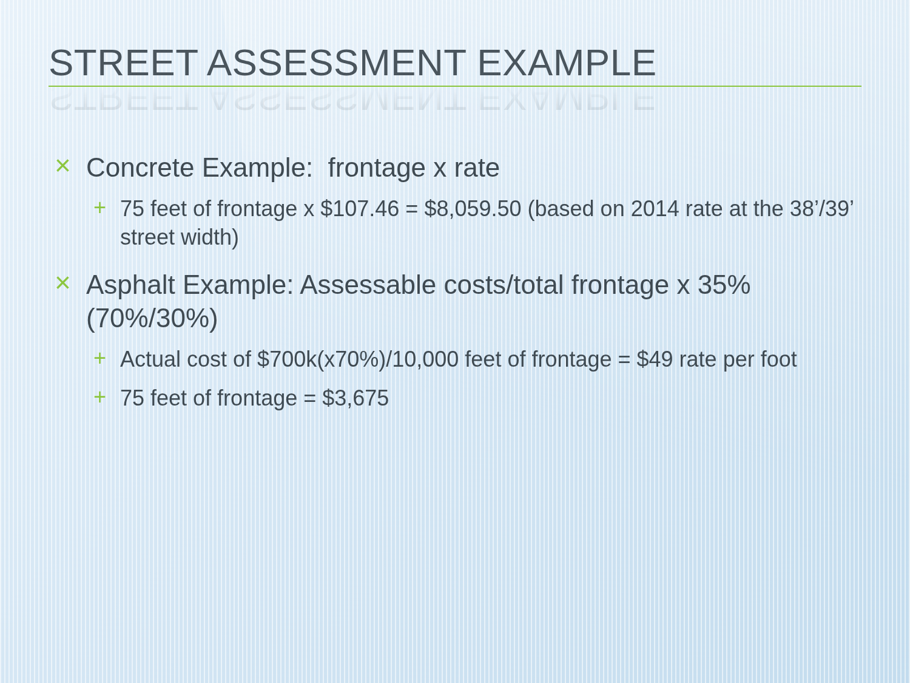Street Assessment Example
Street Assessment Example
Concrete Example: frontage x rate
75 feet of frontage x $107.46 = $8,059.50 (based on 2014 rate at the 38’/39’ street width)
Asphalt Example: Assessable costs/total frontage x 35% (70%/30%)
Actual cost of $700k(x70%)/10,000 feet of frontage = $49 rate per foot
75 feet of frontage = $3,675